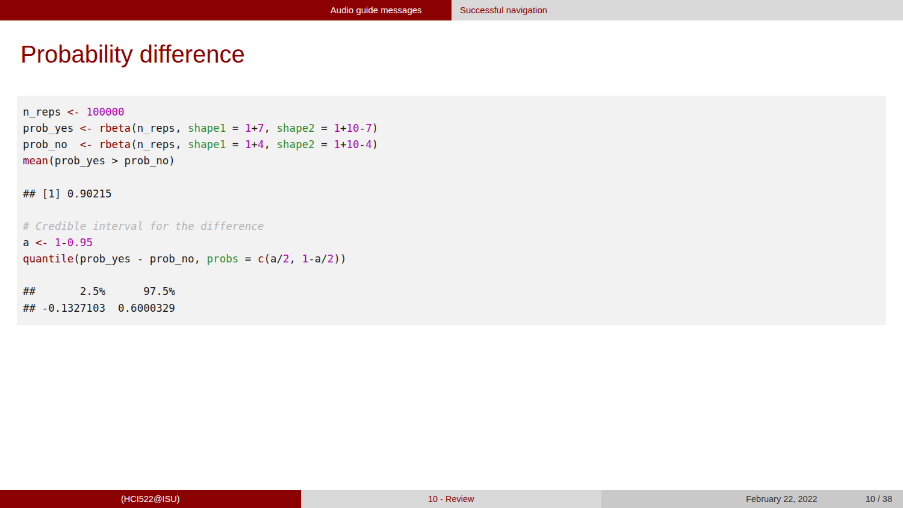Audio guide messages
Successful navigation
Probability difference
n_reps <- 100000 prob_yes <- rbeta(n_reps, shape1 = 1+7, shape2 = 1+10-7) prob_no <- rbeta(n_reps, shape1 = 1+4, shape2 = 1+10-4) mean(prob_yes > prob_no) ## [1] 0.90215 # Credible interval for the difference a <- 1-0.95 quantile(prob_yes - prob_no, probs = c(a/2, 1-a/2)) ## 2.5% 97.5% ## -0.1327103 0.6000329
(HCI522@ISU)
10 - Review
February 22, 202210 / 38